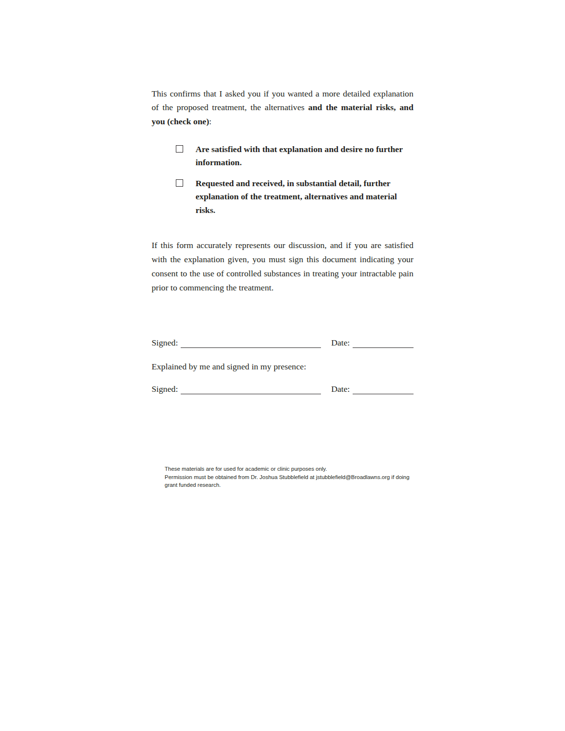This confirms that I asked you if you wanted a more detailed explanation of the proposed treatment, the alternatives and the material risks, and you (check one):
Are satisfied with that explanation and desire no further information.
Requested and received, in substantial detail, further explanation of the treatment, alternatives and material risks.
If this form accurately represents our discussion, and if you are satisfied with the explanation given, you must sign this document indicating your consent to the use of controlled substances in treating your intractable pain prior to commencing the treatment.
Signed: Date:
Explained by me and signed in my presence:
Signed: Date:
These materials are for used for academic or clinic purposes only.
Permission must be obtained from Dr. Joshua Stubblefield at jstubblefield@Broadlawns.org if doing grant funded research.